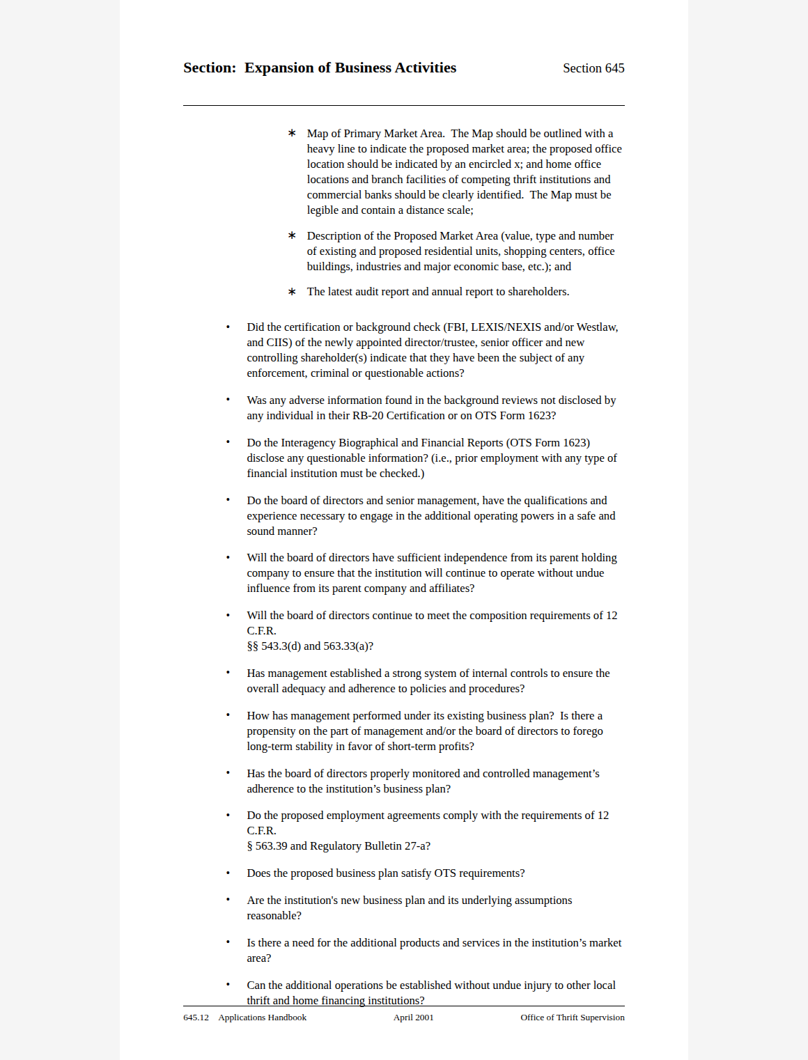Section: Expansion of Business Activities
Section 645
Map of Primary Market Area. The Map should be outlined with a heavy line to indicate the proposed market area; the proposed office location should be indicated by an encircled x; and home office locations and branch facilities of competing thrift institutions and commercial banks should be clearly identified. The Map must be legible and contain a distance scale;
Description of the Proposed Market Area (value, type and number of existing and proposed residential units, shopping centers, office buildings, industries and major economic base, etc.); and
The latest audit report and annual report to shareholders.
Did the certification or background check (FBI, LEXIS/NEXIS and/or Westlaw, and CIIS) of the newly appointed director/trustee, senior officer and new controlling shareholder(s) indicate that they have been the subject of any enforcement, criminal or questionable actions?
Was any adverse information found in the background reviews not disclosed by any individual in their RB-20 Certification or on OTS Form 1623?
Do the Interagency Biographical and Financial Reports (OTS Form 1623) disclose any questionable information? (i.e., prior employment with any type of financial institution must be checked.)
Do the board of directors and senior management, have the qualifications and experience necessary to engage in the additional operating powers in a safe and sound manner?
Will the board of directors have sufficient independence from its parent holding company to ensure that the institution will continue to operate without undue influence from its parent company and affiliates?
Will the board of directors continue to meet the composition requirements of 12 C.F.R.
§§ 543.3(d) and 563.33(a)?
Has management established a strong system of internal controls to ensure the overall adequacy and adherence to policies and procedures?
How has management performed under its existing business plan? Is there a propensity on the part of management and/or the board of directors to forego long-term stability in favor of short-term profits?
Has the board of directors properly monitored and controlled management’s adherence to the institution’s business plan?
Do the proposed employment agreements comply with the requirements of 12 C.F.R.
§ 563.39 and Regulatory Bulletin 27-a?
Does the proposed business plan satisfy OTS requirements?
Are the institution's new business plan and its underlying assumptions reasonable?
Is there a need for the additional products and services in the institution’s market area?
Can the additional operations be established without undue injury to other local thrift and home financing institutions?
645.12 Applications Handbook
April 2001
Office of Thrift Supervision